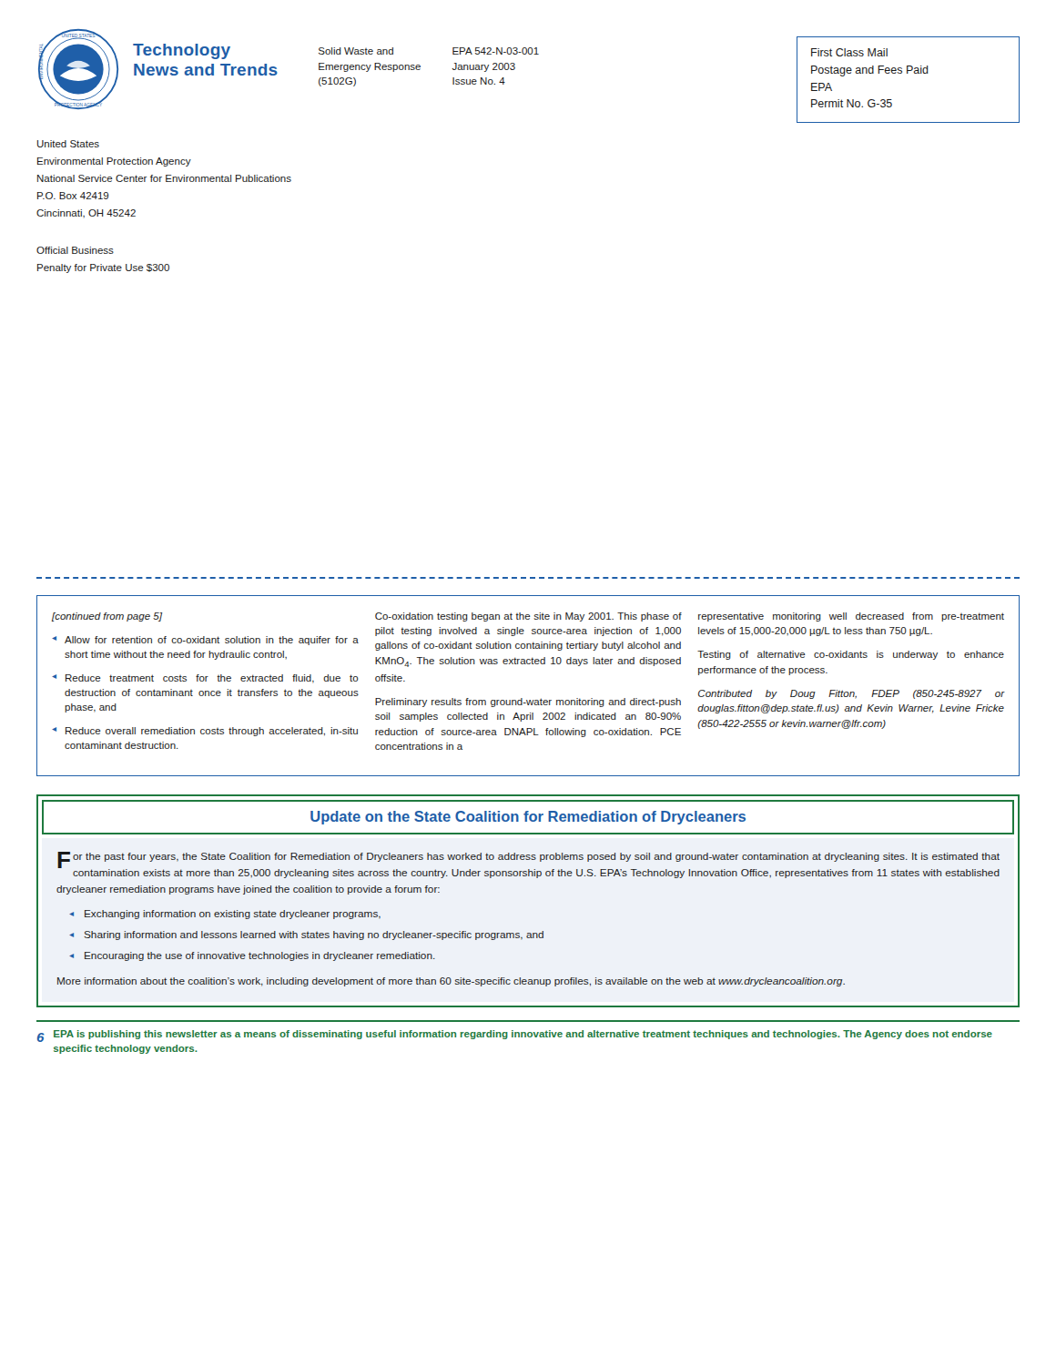UNITED STATES PROTECTION AGENCY ENVIRONMENTAL
Technology
News and Trends
Solid Waste and
Emergency Response
(5102G)
EPA 542-N-03-001
January 2003
Issue No. 4
First Class Mail
Postage and Fees Paid
EPA
Permit No. G-35
United States
Environmental Protection Agency
National Service Center for Environmental Publications
P.O. Box 42419
Cincinnati, OH 45242
Official Business
Penalty for Private Use $300
[continued from page 5]
Allow for retention of co-oxidant solution in the aquifer for a short time without the need for hydraulic control,
Reduce treatment costs for the extracted fluid, due to destruction of contaminant once it transfers to the aqueous phase, and
Reduce overall remediation costs through accelerated, in-situ contaminant destruction.
Co-oxidation testing began at the site in May 2001. This phase of pilot testing involved a single source-area injection of 1,000 gallons of co-oxidant solution containing tertiary butyl alcohol and KMnO4. The solution was extracted 10 days later and disposed offsite.
Preliminary results from ground-water monitoring and direct-push soil samples collected in April 2002 indicated an 80-90% reduction of source-area DNAPL following co-oxidation. PCE concentrations in a
representative monitoring well decreased from pre-treatment levels of 15,000-20,000 µg/L to less than 750 µg/L.
Testing of alternative co-oxidants is underway to enhance performance of the process.
Contributed by Doug Fitton, FDEP (850-245-8927 or douglas.fitton@dep.state.fl.us) and Kevin Warner, Levine Fricke (850-422-2555 or kevin.warner@lfr.com)
Update on the State Coalition for Remediation of Drycleaners
For the past four years, the State Coalition for Remediation of Drycleaners has worked to address problems posed by soil and ground-water contamination at drycleaning sites. It is estimated that contamination exists at more than 25,000 drycleaning sites across the country. Under sponsorship of the U.S. EPA’s Technology Innovation Office, representatives from 11 states with established drycleaner remediation programs have joined the coalition to provide a forum for:
Exchanging information on existing state drycleaner programs,
Sharing information and lessons learned with states having no drycleaner-specific programs, and
Encouraging the use of innovative technologies in drycleaner remediation.
More information about the coalition’s work, including development of more than 60 site-specific cleanup profiles, is available on the web at www.drycleancoalition.org.
6
EPA is publishing this newsletter as a means of disseminating useful information regarding innovative and alternative treatment techniques and technologies. The Agency does not endorse specific technology vendors.